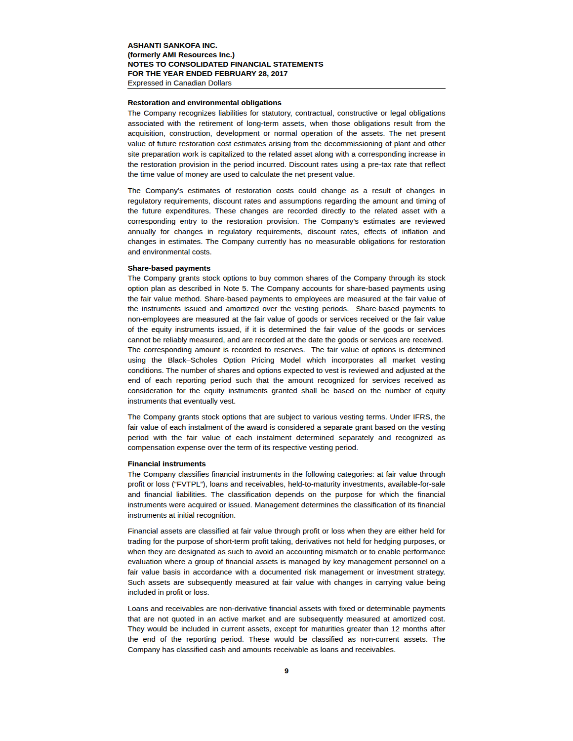ASHANTI SANKOFA INC.
(formerly AMI Resources Inc.)
NOTES TO CONSOLIDATED FINANCIAL STATEMENTS
FOR THE YEAR ENDED FEBRUARY 28, 2017
Expressed in Canadian Dollars
Restoration and environmental obligations
The Company recognizes liabilities for statutory, contractual, constructive or legal obligations associated with the retirement of long-term assets, when those obligations result from the acquisition, construction, development or normal operation of the assets. The net present value of future restoration cost estimates arising from the decommissioning of plant and other site preparation work is capitalized to the related asset along with a corresponding increase in the restoration provision in the period incurred. Discount rates using a pre-tax rate that reflect the time value of money are used to calculate the net present value.
The Company’s estimates of restoration costs could change as a result of changes in regulatory requirements, discount rates and assumptions regarding the amount and timing of the future expenditures. These changes are recorded directly to the related asset with a corresponding entry to the restoration provision. The Company’s estimates are reviewed annually for changes in regulatory requirements, discount rates, effects of inflation and changes in estimates. The Company currently has no measurable obligations for restoration and environmental costs.
Share-based payments
The Company grants stock options to buy common shares of the Company through its stock option plan as described in Note 5. The Company accounts for share-based payments using the fair value method. Share-based payments to employees are measured at the fair value of the instruments issued and amortized over the vesting periods. Share-based payments to non-employees are measured at the fair value of goods or services received or the fair value of the equity instruments issued, if it is determined the fair value of the goods or services cannot be reliably measured, and are recorded at the date the goods or services are received. The corresponding amount is recorded to reserves. The fair value of options is determined using the Black–Scholes Option Pricing Model which incorporates all market vesting conditions. The number of shares and options expected to vest is reviewed and adjusted at the end of each reporting period such that the amount recognized for services received as consideration for the equity instruments granted shall be based on the number of equity instruments that eventually vest.
The Company grants stock options that are subject to various vesting terms. Under IFRS, the fair value of each instalment of the award is considered a separate grant based on the vesting period with the fair value of each instalment determined separately and recognized as compensation expense over the term of its respective vesting period.
Financial instruments
The Company classifies financial instruments in the following categories: at fair value through profit or loss (“FVTPL”), loans and receivables, held-to-maturity investments, available-for-sale and financial liabilities. The classification depends on the purpose for which the financial instruments were acquired or issued. Management determines the classification of its financial instruments at initial recognition.
Financial assets are classified at fair value through profit or loss when they are either held for trading for the purpose of short-term profit taking, derivatives not held for hedging purposes, or when they are designated as such to avoid an accounting mismatch or to enable performance evaluation where a group of financial assets is managed by key management personnel on a fair value basis in accordance with a documented risk management or investment strategy. Such assets are subsequently measured at fair value with changes in carrying value being included in profit or loss.
Loans and receivables are non-derivative financial assets with fixed or determinable payments that are not quoted in an active market and are subsequently measured at amortized cost. They would be included in current assets, except for maturities greater than 12 months after the end of the reporting period. These would be classified as non-current assets. The Company has classified cash and amounts receivable as loans and receivables.
9